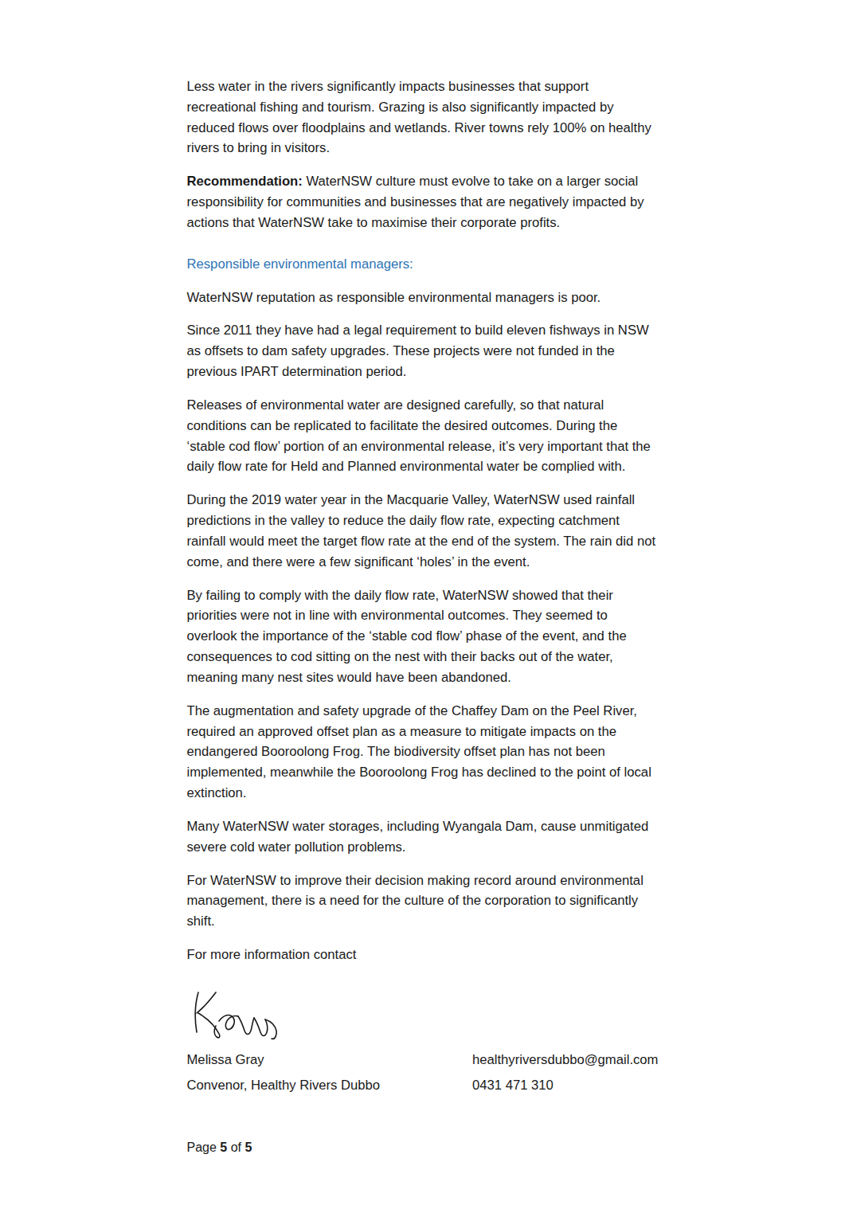Less water in the rivers significantly impacts businesses that support recreational fishing and tourism. Grazing is also significantly impacted by reduced flows over floodplains and wetlands. River towns rely 100% on healthy rivers to bring in visitors.
Recommendation: WaterNSW culture must evolve to take on a larger social responsibility for communities and businesses that are negatively impacted by actions that WaterNSW take to maximise their corporate profits.
Responsible environmental managers:
WaterNSW reputation as responsible environmental managers is poor.
Since 2011 they have had a legal requirement to build eleven fishways in NSW as offsets to dam safety upgrades. These projects were not funded in the previous IPART determination period.
Releases of environmental water are designed carefully, so that natural conditions can be replicated to facilitate the desired outcomes. During the ‘stable cod flow’ portion of an environmental release, it’s very important that the daily flow rate for Held and Planned environmental water be complied with.
During the 2019 water year in the Macquarie Valley, WaterNSW used rainfall predictions in the valley to reduce the daily flow rate, expecting catchment rainfall would meet the target flow rate at the end of the system. The rain did not come, and there were a few significant ‘holes’ in the event.
By failing to comply with the daily flow rate, WaterNSW showed that their priorities were not in line with environmental outcomes. They seemed to overlook the importance of the ‘stable cod flow’ phase of the event, and the consequences to cod sitting on the nest with their backs out of the water, meaning many nest sites would have been abandoned.
The augmentation and safety upgrade of the Chaffey Dam on the Peel River, required an approved offset plan as a measure to mitigate impacts on the endangered Booroolong Frog. The biodiversity offset plan has not been implemented, meanwhile the Booroolong Frog has declined to the point of local extinction.
Many WaterNSW water storages, including Wyangala Dam, cause unmitigated severe cold water pollution problems.
For WaterNSW to improve their decision making record around environmental management, there is a need for the culture of the corporation to significantly shift.
For more information contact
| Melissa Gray | healthyriversdubbo@gmail.com |
| Convenor, Healthy Rivers Dubbo | 0431 471 310 |
Page 5 of 5